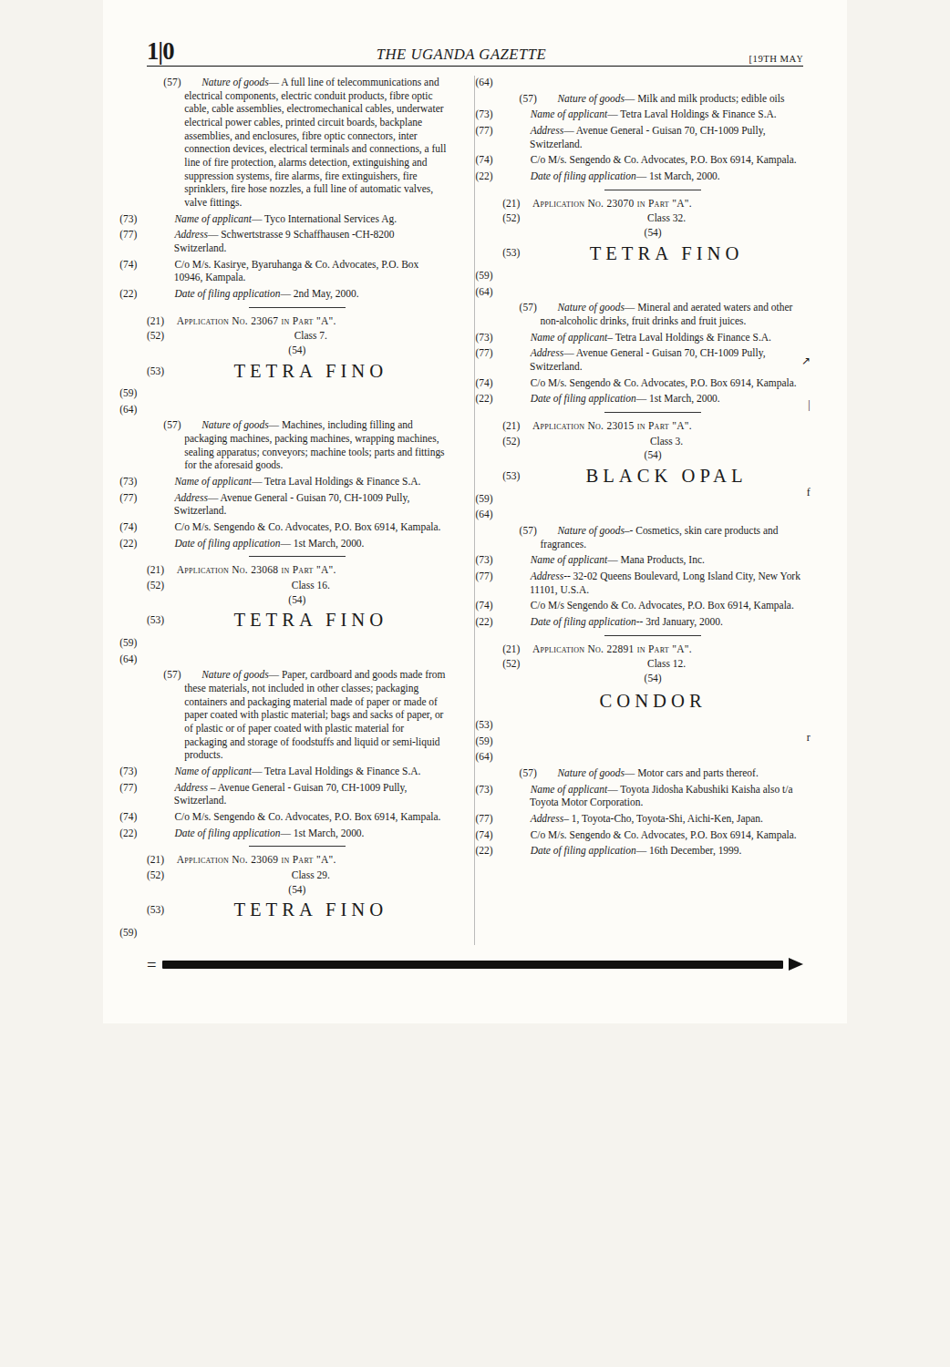1|0
THE UGANDA GAZETTE
[19TH MAY
(57) Nature of goods— A full line of telecommunications and electrical components, electric conduit products, fibre optic cable, cable assemblies, electromechanical cables, underwater electrical power cables, printed circuit boards, backplane assemblies, and enclosures, fibre optic connectors, inter connection devices, electrical terminals and connections, a full line of fire protection, alarms detection, extinguishing and suppression systems, fire alarms, fire extinguishers, fire sprinklers, fire hose nozzles, a full line of automatic valves, valve fittings.
(73) Name of applicant— Tyco International Services Ag.
(77) Address— Schwertstrasse 9 Schaffhausen -CH-8200 Switzerland.
(74) C/o M/s. Kasirye, Byaruhanga & Co. Advocates, P.O. Box 10946, Kampala.
(22) Date of filing application— 2nd May, 2000.
(21) Application No. 23067 in Part "A".
(52) Class 7.
(54)
(53) TETRA FINO
(59)
(64)
(57) Nature of goods— Machines, including filling and packaging machines, packing machines, wrapping machines, sealing apparatus; conveyors; machine tools; parts and fittings for the aforesaid goods.
(73) Name of applicant— Tetra Laval Holdings & Finance S.A.
(77) Address— Avenue General - Guisan 70, CH-1009 Pully, Switzerland.
(74) C/o M/s. Sengendo & Co. Advocates, P.O. Box 6914, Kampala.
(22) Date of filing application— 1st March, 2000.
(21) Application No. 23068 in Part "A".
(52) Class 16.
(54)
(53) TETRA FINO
(59)
(64)
(57) Nature of goods— Paper, cardboard and goods made from these materials, not included in other classes; packaging containers and packaging material made of paper or made of paper coated with plastic material; bags and sacks of paper, or of plastic or of paper coated with plastic material for packaging and storage of foodstuffs and liquid or semi-liquid products.
(73) Name of applicant— Tetra Laval Holdings & Finance S.A.
(77) Address – Avenue General - Guisan 70, CH-1009 Pully, Switzerland.
(74) C/o M/s. Sengendo & Co. Advocates, P.O. Box 6914, Kampala.
(22) Date of filing application— 1st March, 2000.
(21) Application No. 23069 in Part "A".
(52) Class 29.
(54)
(53) TETRA FINO
(59)
(64)
(57) Nature of goods— Milk and milk products; edible oils
(73) Name of applicant— Tetra Laval Holdings & Finance S.A.
(77) Address— Avenue General - Guisan 70, CH-1009 Pully, Switzerland.
(74) C/o M/s. Sengendo & Co. Advocates, P.O. Box 6914, Kampala.
(22) Date of filing application— 1st March, 2000.
(21) Application No. 23070 in Part "A".
(52) Class 32.
(54)
(53) TETRA FINO
(59)
(64)
(57) Nature of goods— Mineral and aerated waters and other non-alcoholic drinks, fruit drinks and fruit juices.
(73) Name of applicant– Tetra Laval Holdings & Finance S.A.
(77) Address— Avenue General - Guisan 70, CH-1009 Pully, Switzerland.
(74) C/o M/s. Sengendo & Co. Advocates, P.O. Box 6914, Kampala.
(22) Date of filing application— 1st March, 2000.
(21) Application No. 23015 in Part "A".
(52) Class 3.
(54)
(53) BLACK OPAL
(59)
(64)
(57) Nature of goods–- Cosmetics, skin care products and fragrances.
(73) Name of applicant— Mana Products, Inc.
(77) Address-- 32-02 Queens Boulevard, Long Island City, New York 11101, U.S.A.
(74) C/o M/s Sengendo & Co. Advocates, P.O. Box 6914, Kampala.
(22) Date of filing application-- 3rd January, 2000.
(21) Application No. 22891 in Part "A".
(52) Class 12.
(54)
CONDOR
(53)
(59)
(64)
(57) Nature of goods— Motor cars and parts thereof.
(73) Name of applicant— Toyota Jidosha Kabushiki Kaisha also t/a Toyota Motor Corporation.
(77) Address– 1, Toyota-Cho, Toyota-Shi, Aichi-Ken, Japan.
(74) C/o M/s. Sengendo & Co. Advocates, P.O. Box 6914, Kampala.
(22) Date of filing application— 16th December, 1999.
|
f
r
↗
=